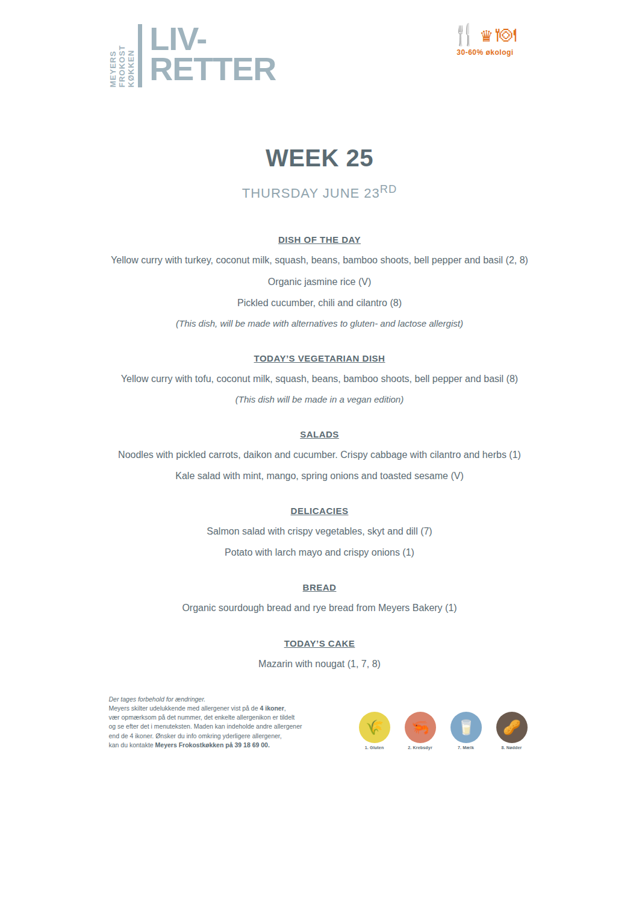Meyers
Frokost
Køkken
Liv-
Retter
🍴♛🍽
30-60% økologi
WEEK 25
Thursday June 23rd
Dish of the day
Yellow curry with turkey, coconut milk, squash, beans, bamboo shoots, bell pepper and basil (2, 8)
Organic jasmine rice (V)
Pickled cucumber, chili and cilantro (8)
(This dish, will be made with alternatives to gluten- and lactose allergist)
Today’s vegetarian dish
Yellow curry with tofu, coconut milk, squash, beans, bamboo shoots, bell pepper and basil (8)
(This dish will be made in a vegan edition)
Salads
Noodles with pickled carrots, daikon and cucumber. Crispy cabbage with cilantro and herbs (1)
Kale salad with mint, mango, spring onions and toasted sesame (V)
Delicacies
Salmon salad with crispy vegetables, skyt and dill (7)
Potato with larch mayo and crispy onions (1)
Bread
Organic sourdough bread and rye bread from Meyers Bakery (1)
Today’s cake
Mazarin with nougat (1, 7, 8)
Der tages forbehold for ændringer.
Meyers skilter udelukkende med allergener vist på de 4 ikoner,
vær opmærksom på det nummer, det enkelte allergenikon er tildelt
og se efter det i menuteksten. Maden kan indeholde andre allergener
end de 4 ikoner. Ønsker du info omkring yderligere allergener,
kan du kontakte Meyers Frokostkøkken på 39 18 69 00.
🌾
1. Gluten
🦐
2. Krebsdyr
🥛
7. Mælk
🥜
8. Nødder